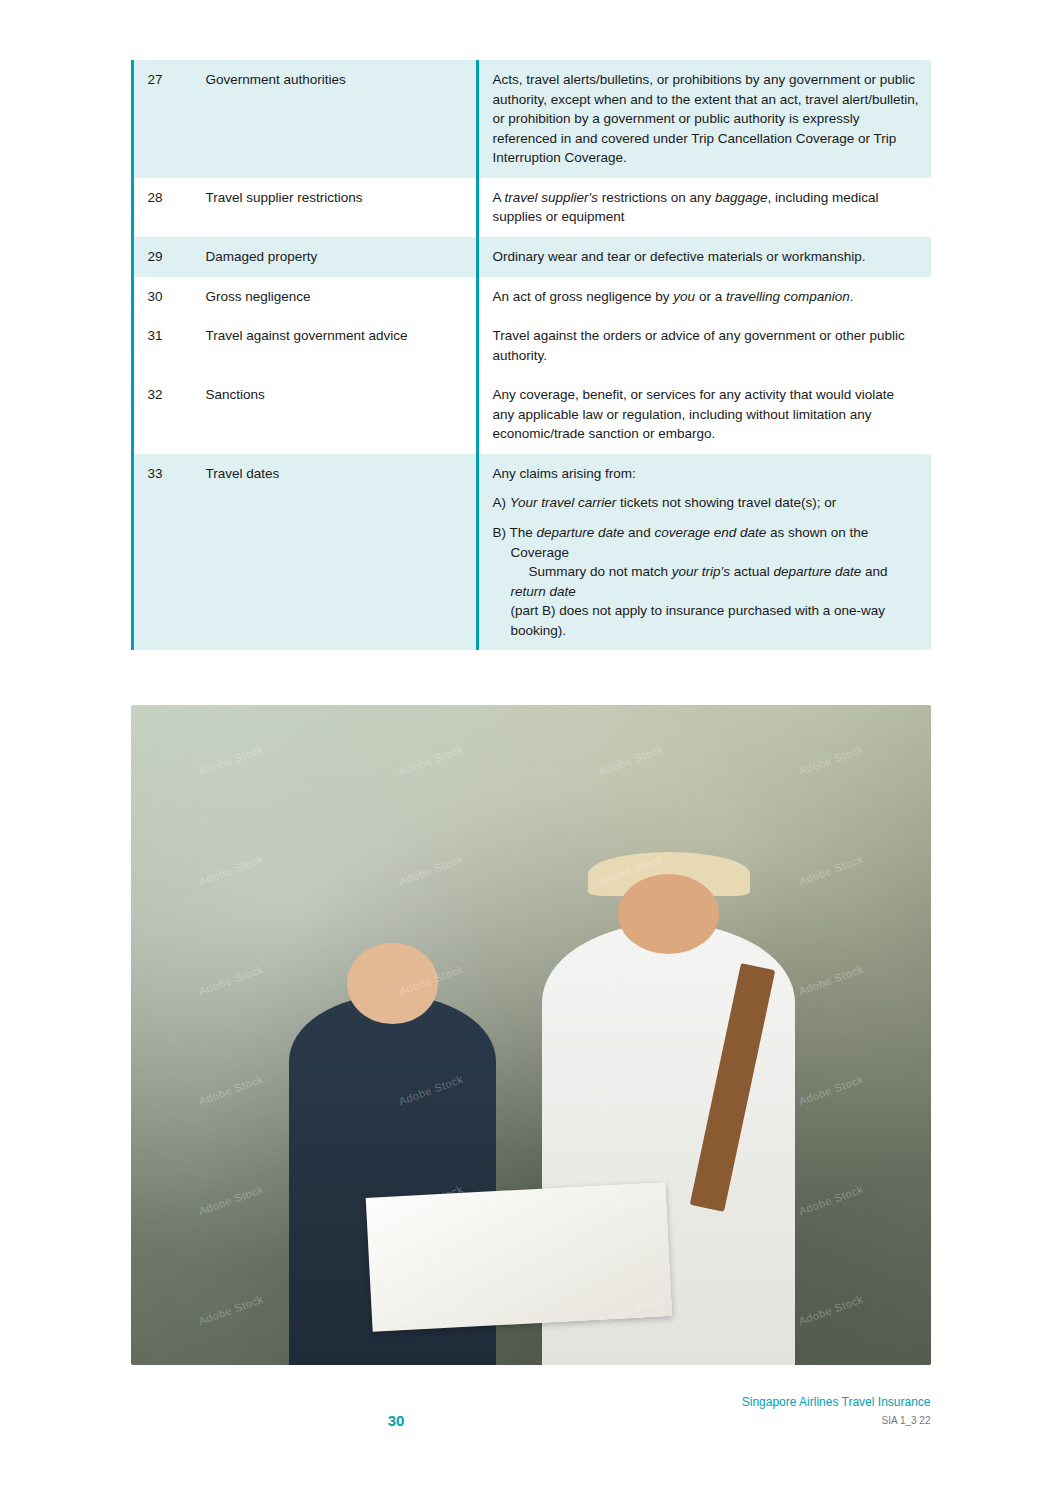| 27 | Government authorities | Acts, travel alerts/bulletins, or prohibitions by any government or public authority, except when and to the extent that an act, travel alert/bulletin, or prohibition by a government or public authority is expressly referenced in and covered under Trip Cancellation Coverage or Trip Interruption Coverage. |
| 28 | Travel supplier restrictions | A travel supplier's restrictions on any baggage , including medical supplies or equipment |
| 29 | Damaged property | Ordinary wear and tear or defective materials or workmanship. |
| 30 | Gross negligence | An act of gross negligence by you or a travelling companion . |
| 31 | Travel against government advice | Travel against the orders or advice of any government or other public authority. |
| 32 | Sanctions | Any coverage, benefit, or services for any activity that would violate any applicable law or regulation, including without limitation any economic/trade sanction or embargo. |
| 33 | Travel dates | Any claims arising from: A) Your travel carrier tickets not showing travel date(s); or B) The departure date and coverage end date as shown on the Coverage Summary do not match your trip's actual departure date and return date (part B) does not apply to insurance purchased with a one-way booking). |
Adobe Stock Adobe Stock Adobe Stock Adobe Stock Adobe Stock Adobe Stock Adobe Stock Adobe Stock Adobe Stock Adobe Stock Adobe Stock Adobe Stock Adobe Stock Adobe Stock Adobe Stock Adobe Stock Adobe Stock Adobe Stock Adobe Stock Adobe Stock Adobe Stock Adobe Stock Adobe Stock Adobe Stock
30
Singapore Airlines Travel Insurance
SIA 1_3 22